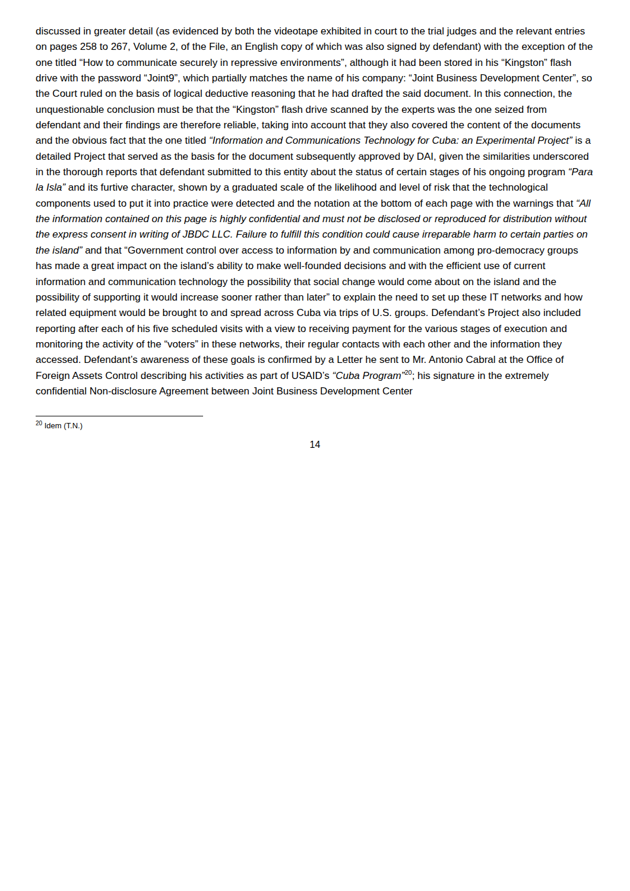discussed in greater detail (as evidenced by both the videotape exhibited in court to the trial judges and the relevant entries on pages 258 to 267, Volume 2, of the File, an English copy of which was also signed by defendant) with the exception of the one titled “How to communicate securely in repressive environments”, although it had been stored in his “Kingston” flash drive with the password “Joint9”, which partially matches the name of his company: “Joint Business Development Center”, so the Court ruled on the basis of logical deductive reasoning that he had drafted the said document. In this connection, the unquestionable conclusion must be that the “Kingston” flash drive scanned by the experts was the one seized from defendant and their findings are therefore reliable, taking into account that they also covered the content of the documents and the obvious fact that the one titled “Information and Communications Technology for Cuba: an Experimental Project” is a detailed Project that served as the basis for the document subsequently approved by DAI, given the similarities underscored in the thorough reports that defendant submitted to this entity about the status of certain stages of his ongoing program “Para la Isla” and its furtive character, shown by a graduated scale of the likelihood and level of risk that the technological components used to put it into practice were detected and the notation at the bottom of each page with the warnings that “All the information contained on this page is highly confidential and must not be disclosed or reproduced for distribution without the express consent in writing of JBDC LLC. Failure to fulfill this condition could cause irreparable harm to certain parties on the island” and that “Government control over access to information by and communication among pro-democracy groups has made a great impact on the island’s ability to make well-founded decisions and with the efficient use of current information and communication technology the possibility that social change would come about on the island and the possibility of supporting it would increase sooner rather than later” to explain the need to set up these IT networks and how related equipment would be brought to and spread across Cuba via trips of U.S. groups. Defendant’s Project also included reporting after each of his five scheduled visits with a view to receiving payment for the various stages of execution and monitoring the activity of the “voters” in these networks, their regular contacts with each other and the information they accessed. Defendant’s awareness of these goals is confirmed by a Letter he sent to Mr. Antonio Cabral at the Office of Foreign Assets Control describing his activities as part of USAID’s “Cuba Program”20; his signature in the extremely confidential Non-disclosure Agreement between Joint Business Development Center
20 Idem (T.N.)
14